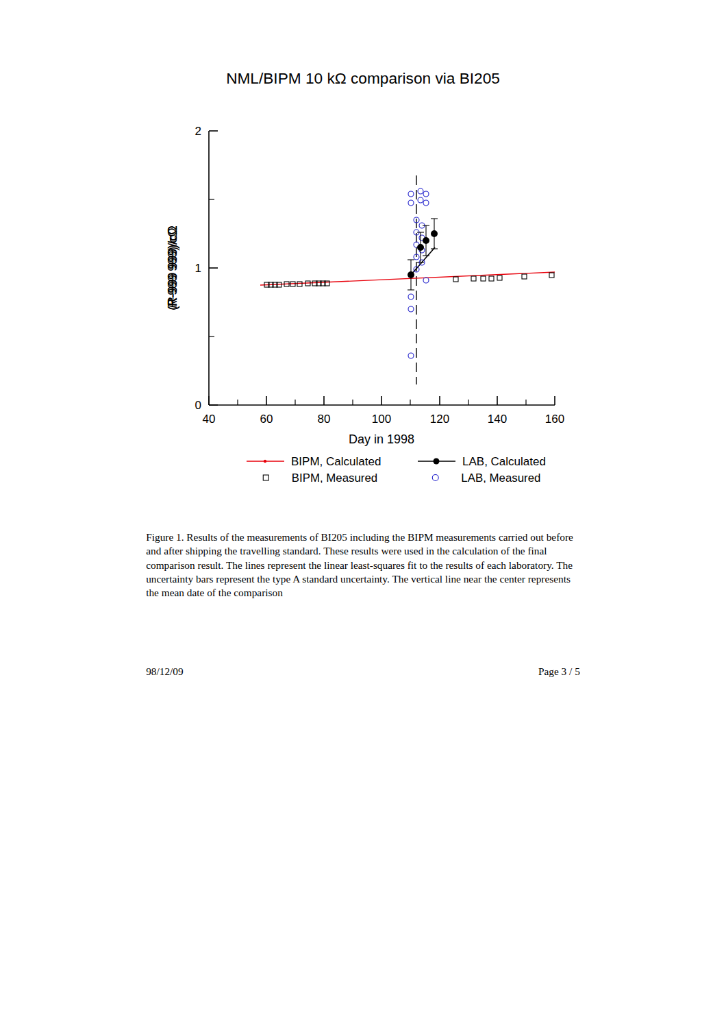NML/BIPM 10 kΩ comparison via BI205
===== Plot geometry ===== x: day 40 -> 160 maps to px 95 -> 600 y: value 0 -> 2 maps to px 430 -> 30 0 1 2 R-999 999)/cΩ x (R-999 999)/cΩ (R-999 999)/cΩ 40 60 80 100 120 140 160 Day in 1998 BIPM, Calculated LAB, Calculated
BIPM, Measured LAB, Measured
Figure 1. Results of the measurements of BI205 including the BIPM measurements carried out before and after shipping the travelling standard. These results were used in the calculation of the final comparison result. The lines represent the linear least-squares fit to the results of each laboratory. The uncertainty bars represent the type A standard uncertainty. The vertical line near the center represents the mean date of the comparison
98/12/09 Page 3 / 5